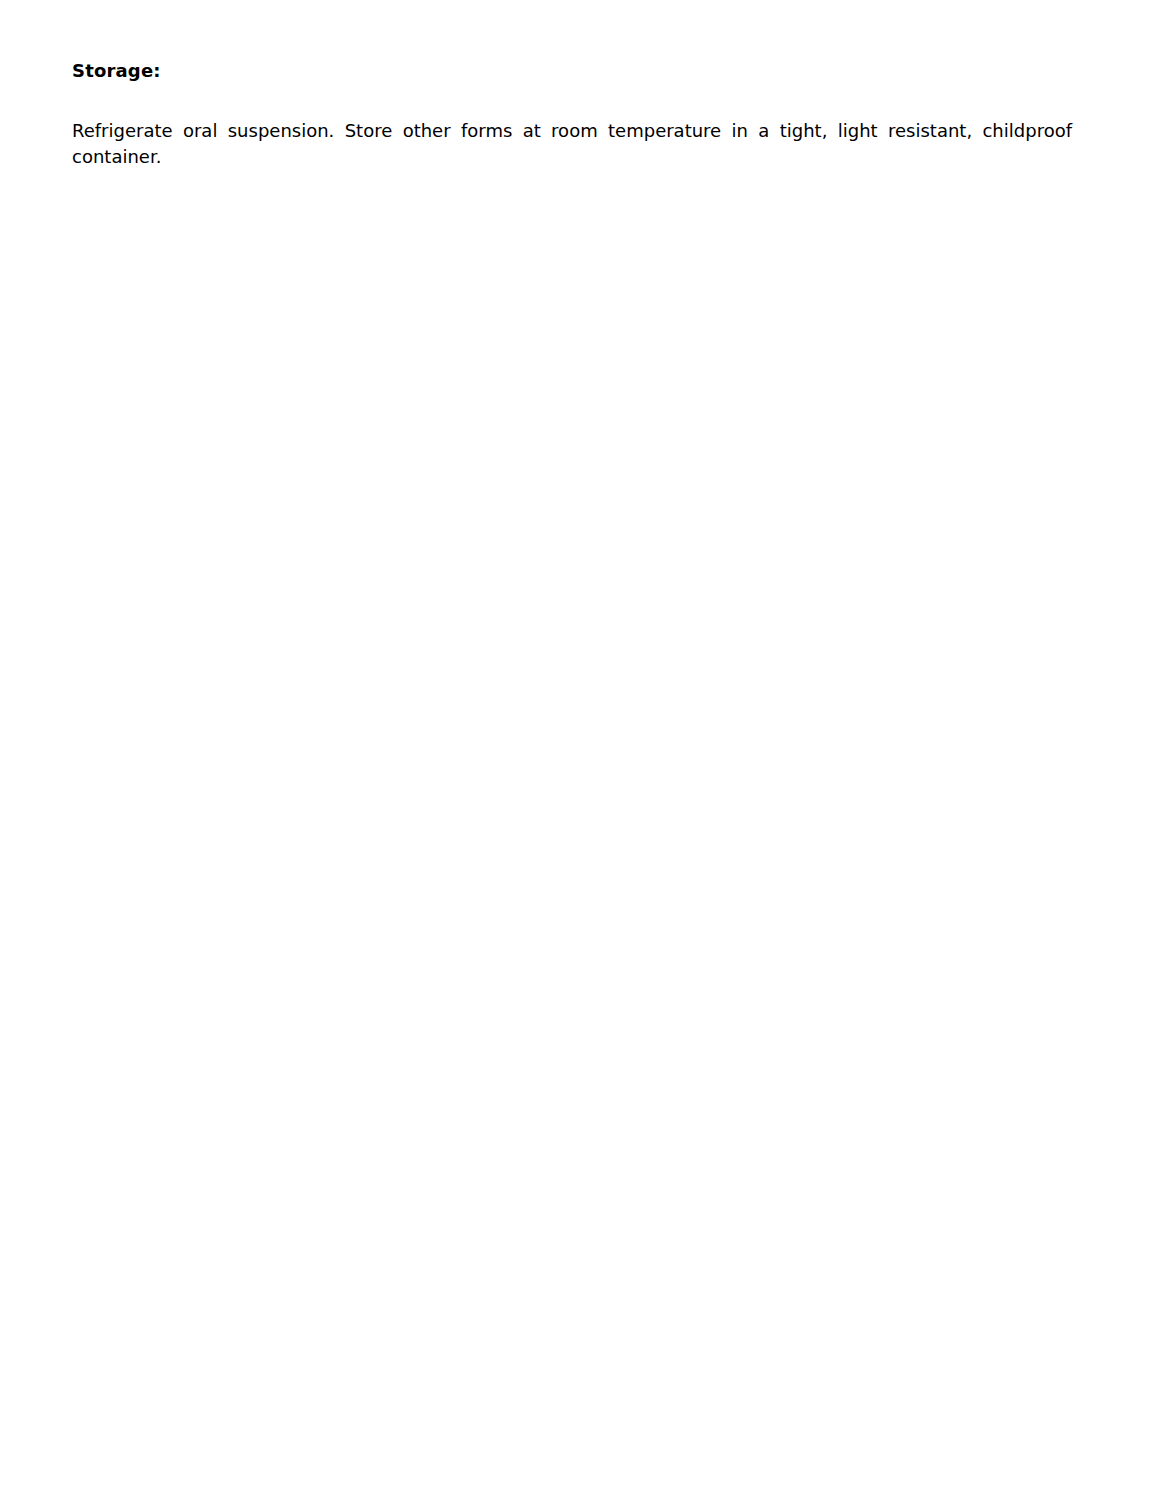Storage:
Refrigerate oral suspension. Store other forms at room temperature in a tight, light resistant, childproof container.